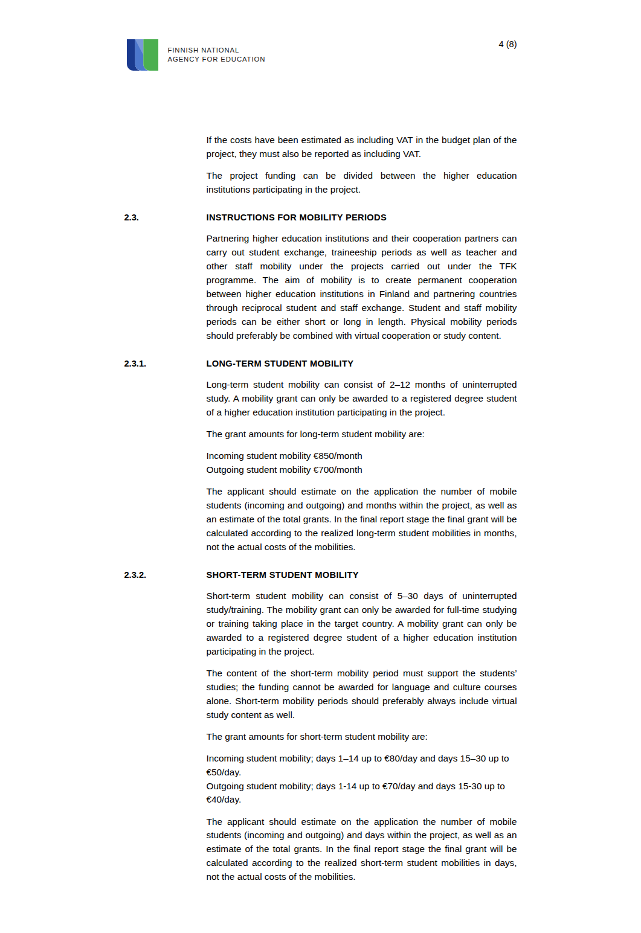Finnish National
Agency for Education
4 (8)
If the costs have been estimated as including VAT in the budget plan of the project, they must also be reported as including VAT.
The project funding can be divided between the higher education institutions participating in the project.
2.3.
INSTRUCTIONS FOR MOBILITY PERIODS
Partnering higher education institutions and their cooperation partners can carry out student exchange, traineeship periods as well as teacher and other staff mobility under the projects carried out under the TFK programme. The aim of mobility is to create permanent cooperation between higher education institutions in Finland and partnering countries through reciprocal student and staff exchange. Student and staff mobility periods can be either short or long in length. Physical mobility periods should preferably be combined with virtual cooperation or study content.
2.3.1.
LONG-TERM STUDENT MOBILITY
Long-term student mobility can consist of 2–12 months of uninterrupted study. A mobility grant can only be awarded to a registered degree student of a higher education institution participating in the project.
The grant amounts for long-term student mobility are:
Incoming student mobility €850/month
Outgoing student mobility €700/month
The applicant should estimate on the application the number of mobile students (incoming and outgoing) and months within the project, as well as an estimate of the total grants. In the final report stage the final grant will be calculated according to the realized long-term student mobilities in months, not the actual costs of the mobilities.
2.3.2.
SHORT-TERM STUDENT MOBILITY
Short-term student mobility can consist of 5–30 days of uninterrupted study/training. The mobility grant can only be awarded for full-time studying or training taking place in the target country. A mobility grant can only be awarded to a registered degree student of a higher education institution participating in the project.
The content of the short-term mobility period must support the students’ studies; the funding cannot be awarded for language and culture courses alone. Short-term mobility periods should preferably always include virtual study content as well.
The grant amounts for short-term student mobility are:
Incoming student mobility; days 1–14 up to €80/day and days 15–30 up to €50/day.
Outgoing student mobility; days 1-14 up to €70/day and days 15-30 up to €40/day.
The applicant should estimate on the application the number of mobile students (incoming and outgoing) and days within the project, as well as an estimate of the total grants. In the final report stage the final grant will be calculated according to the realized short-term student mobilities in days, not the actual costs of the mobilities.